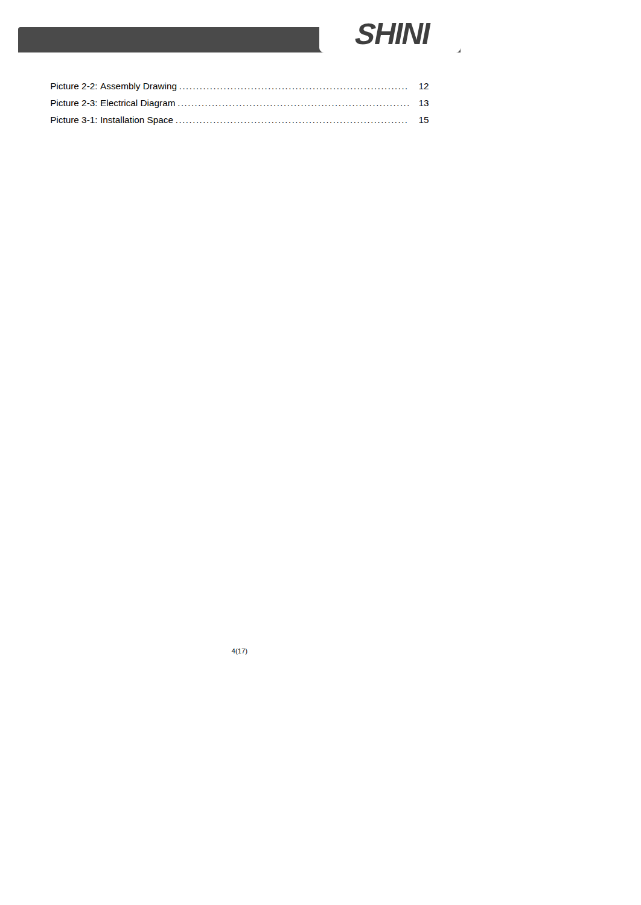SHINI
Picture 2-2: Assembly Drawing .......................................................................... 12
Picture 2-3: Electrical Diagram ........................................................................ 13
Picture 3-1: Installation Space ......................................................................... 15
4(17)